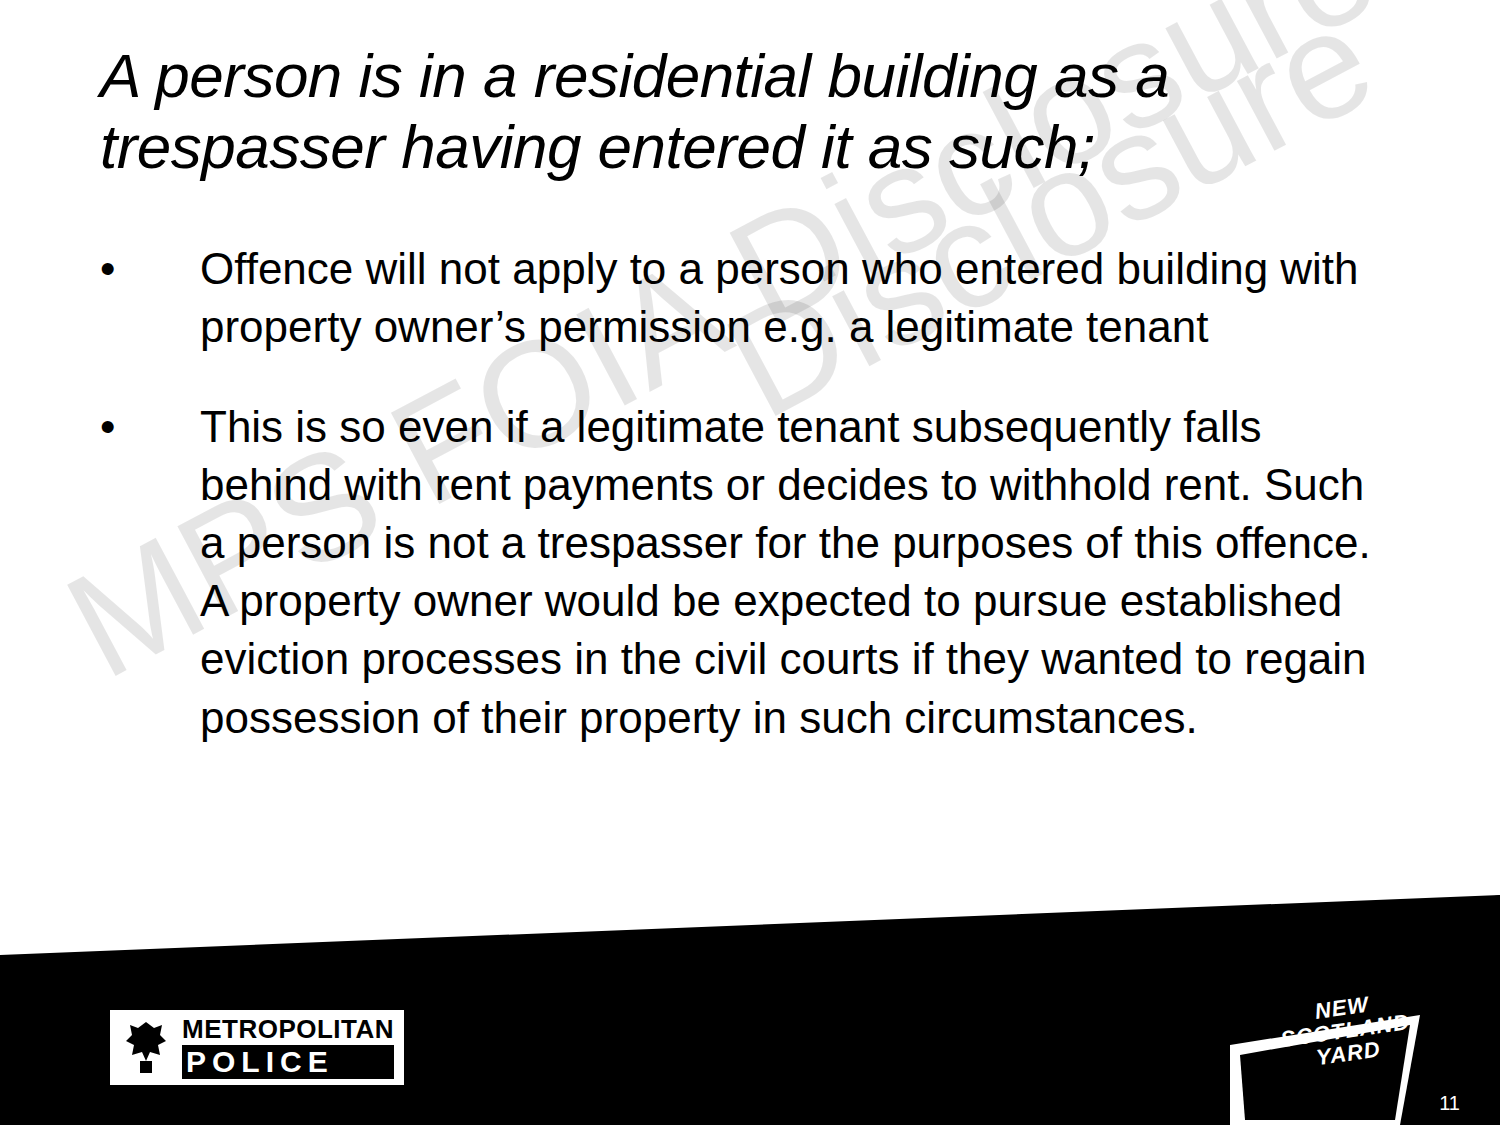MPS FOIA Disclosure Disclosure
A person is in a residential building as a trespasser having entered it as such;
Offence will not apply to a person who entered building with property owner’s permission e.g. a legitimate tenant
This is so even if a legitimate tenant subsequently falls behind with rent payments or decides to withhold rent. Such a person is not a trespasser for the purposes of this offence. A property owner would be expected to pursue established eviction processes in the civil courts if they wanted to regain possession of their property in such circumstances.
METROPOLITAN POLICE
NEW
SCOTLAND
YARD
11